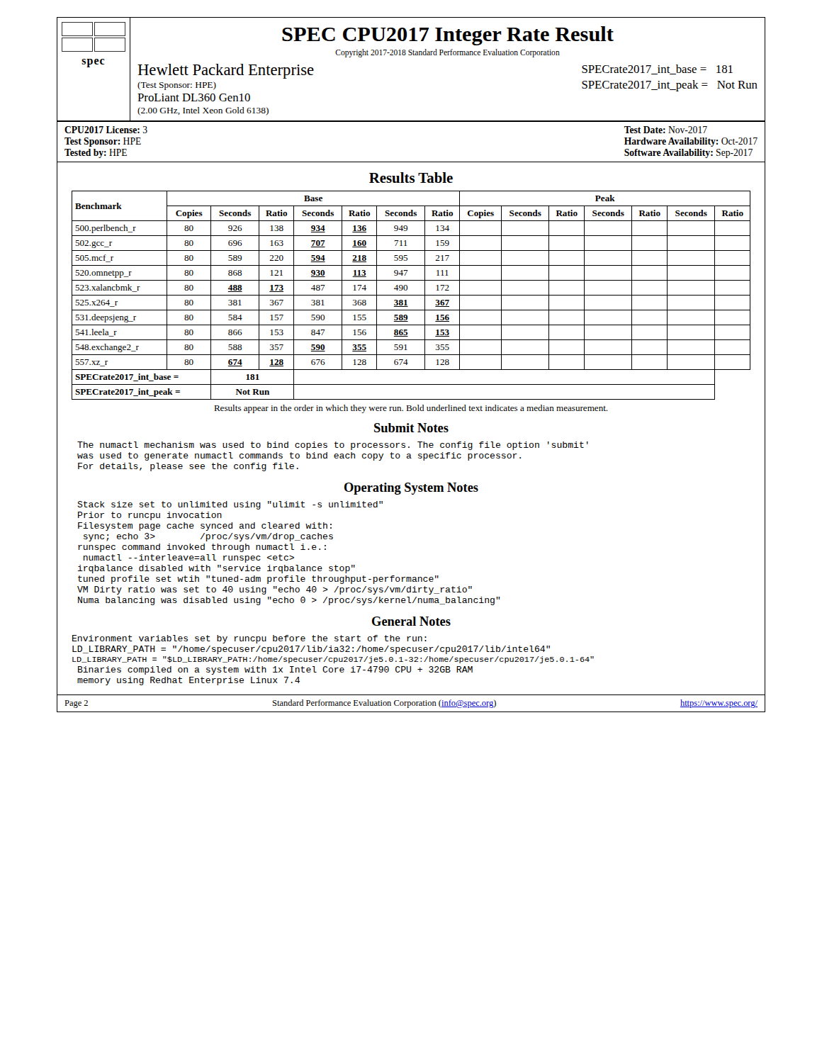spec
SPEC CPU2017 Integer Rate Result
Copyright 2017-2018 Standard Performance Evaluation Corporation
Hewlett Packard Enterprise
(Test Sponsor: HPE)
ProLiant DL360 Gen10
(2.00 GHz, Intel Xeon Gold 6138)
SPECrate2017_int_base = 181
SPECrate2017_int_peak = Not Run
CPU2017 License: 3
Test Sponsor: HPE
Tested by: HPE
Test Date: Nov-2017
Hardware Availability: Oct-2017
Software Availability: Sep-2017
Results Table
| Benchmark | Base | Peak |
| --- | --- | --- |
| Copies | Seconds | Ratio | Seconds | Ratio | Seconds | Ratio | Copies | Seconds | Ratio | Seconds | Ratio | Seconds | Ratio |
| 500.perlbench_r | 80 | 926 | 138 | 934 | 136 | 949 | 134 | | | | | | | |
| 502.gcc_r | 80 | 696 | 163 | 707 | 160 | 711 | 159 | | | | | | | |
| 505.mcf_r | 80 | 589 | 220 | 594 | 218 | 595 | 217 | | | | | | | |
| 520.omnetpp_r | 80 | 868 | 121 | 930 | 113 | 947 | 111 | | | | | | | |
| 523.xalancbmk_r | 80 | 488 | 173 | 487 | 174 | 490 | 172 | | | | | | | |
| 525.x264_r | 80 | 381 | 367 | 381 | 368 | 381 | 367 | | | | | | | |
| 531.deepsjeng_r | 80 | 584 | 157 | 590 | 155 | 589 | 156 | | | | | | | |
| 541.leela_r | 80 | 866 | 153 | 847 | 156 | 865 | 153 | | | | | | | |
| 548.exchange2_r | 80 | 588 | 357 | 590 | 355 | 591 | 355 | | | | | | | |
| 557.xz_r | 80 | 674 | 128 | 676 | 128 | 674 | 128 | | | | | | | |
| SPECrate2017_int_base = | 181 | |
| SPECrate2017_int_peak = | Not Run | |
Results appear in the order in which they were run. Bold underlined text indicates a median measurement.
Submit Notes
 The numactl mechanism was used to bind copies to processors. The config file option 'submit'
 was used to generate numactl commands to bind each copy to a specific processor.
 For details, please see the config file.
Operating System Notes
 Stack size set to unlimited using "ulimit -s unlimited"
 Prior to runcpu invocation
 Filesystem page cache synced and cleared with:
  sync; echo 3>        /proc/sys/vm/drop_caches
 runspec command invoked through numactl i.e.:
  numactl --interleave=all runspec <etc>
 irqbalance disabled with "service irqbalance stop"
 tuned profile set wtih "tuned-adm profile throughput-performance"
 VM Dirty ratio was set to 40 using "echo 40 > /proc/sys/vm/dirty_ratio"
 Numa balancing was disabled using "echo 0 > /proc/sys/kernel/numa_balancing"
General Notes
Environment variables set by runcpu before the start of the run:
LD_LIBRARY_PATH = "/home/specuser/cpu2017/lib/ia32:/home/specuser/cpu2017/lib/intel64"
LD_LIBRARY_PATH = "$LD_LIBRARY_PATH:/home/specuser/cpu2017/je5.0.1-32:/home/specuser/cpu2017/je5.0.1-64"
 Binaries compiled on a system with 1x Intel Core i7-4790 CPU + 32GB RAM
 memory using Redhat Enterprise Linux 7.4
Page 2
Standard Performance Evaluation Corporation (info@spec.org)
https://www.spec.org/